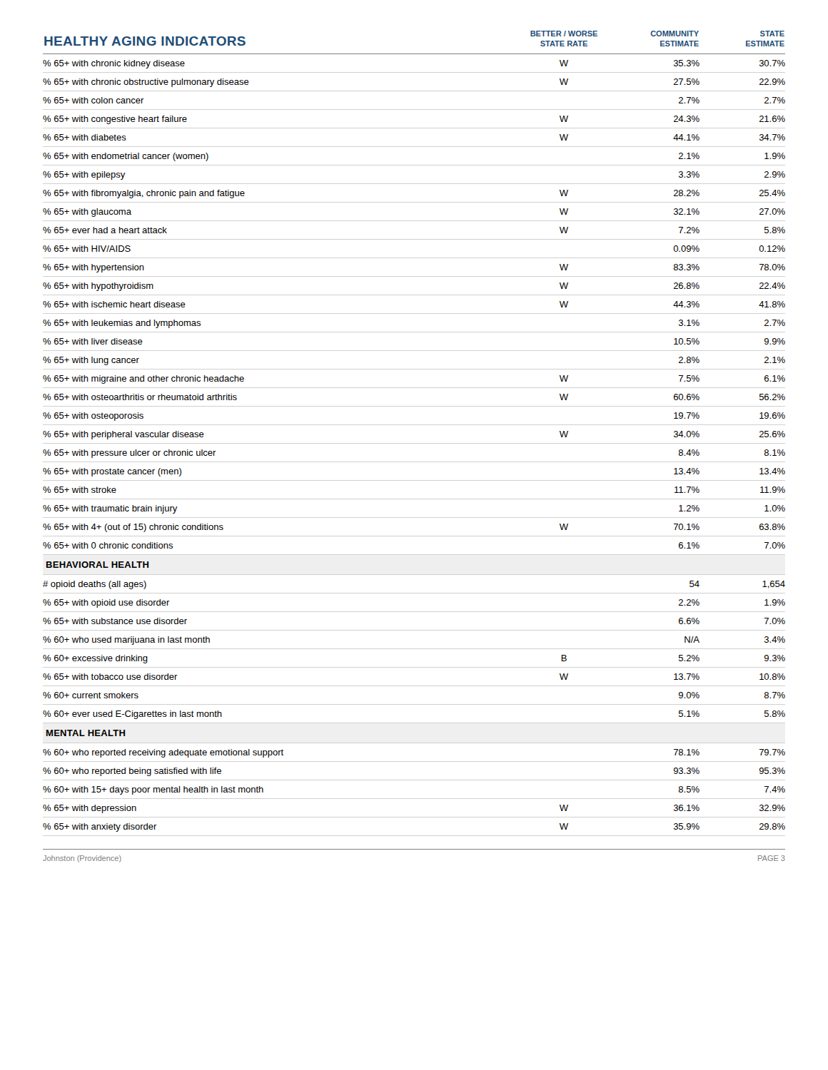| HEALTHY AGING INDICATORS | BETTER / WORSE STATE RATE | COMMUNITY ESTIMATE | STATE ESTIMATE |
| --- | --- | --- | --- |
| % 65+ with chronic kidney disease | W | 35.3% | 30.7% |
| % 65+ with chronic obstructive pulmonary disease | W | 27.5% | 22.9% |
| % 65+ with colon cancer | | 2.7% | 2.7% |
| % 65+ with congestive heart failure | W | 24.3% | 21.6% |
| % 65+ with diabetes | W | 44.1% | 34.7% |
| % 65+ with endometrial cancer (women) | | 2.1% | 1.9% |
| % 65+ with epilepsy | | 3.3% | 2.9% |
| % 65+ with fibromyalgia, chronic pain and fatigue | W | 28.2% | 25.4% |
| % 65+ with glaucoma | W | 32.1% | 27.0% |
| % 65+ ever had a heart attack | W | 7.2% | 5.8% |
| % 65+ with HIV/AIDS | | 0.09% | 0.12% |
| % 65+ with hypertension | W | 83.3% | 78.0% |
| % 65+ with hypothyroidism | W | 26.8% | 22.4% |
| % 65+ with ischemic heart disease | W | 44.3% | 41.8% |
| % 65+ with leukemias and lymphomas | | 3.1% | 2.7% |
| % 65+ with liver disease | | 10.5% | 9.9% |
| % 65+ with lung cancer | | 2.8% | 2.1% |
| % 65+ with migraine and other chronic headache | W | 7.5% | 6.1% |
| % 65+ with osteoarthritis or rheumatoid arthritis | W | 60.6% | 56.2% |
| % 65+ with osteoporosis | | 19.7% | 19.6% |
| % 65+ with peripheral vascular disease | W | 34.0% | 25.6% |
| % 65+ with pressure ulcer or chronic ulcer | | 8.4% | 8.1% |
| % 65+ with prostate cancer (men) | | 13.4% | 13.4% |
| % 65+ with stroke | | 11.7% | 11.9% |
| % 65+ with traumatic brain injury | | 1.2% | 1.0% |
| % 65+ with 4+ (out of 15) chronic conditions | W | 70.1% | 63.8% |
| % 65+ with 0 chronic conditions | | 6.1% | 7.0% |
| BEHAVIORAL HEALTH |
| # opioid deaths (all ages) | | 54 | 1,654 |
| % 65+ with opioid use disorder | | 2.2% | 1.9% |
| % 65+ with substance use disorder | | 6.6% | 7.0% |
| % 60+ who used marijuana in last month | | N/A | 3.4% |
| % 60+ excessive drinking | B | 5.2% | 9.3% |
| % 65+ with tobacco use disorder | W | 13.7% | 10.8% |
| % 60+ current smokers | | 9.0% | 8.7% |
| % 60+ ever used E-Cigarettes in last month | | 5.1% | 5.8% |
| MENTAL HEALTH |
| % 60+ who reported receiving adequate emotional support | | 78.1% | 79.7% |
| % 60+ who reported being satisfied with life | | 93.3% | 95.3% |
| % 60+ with 15+ days poor mental health in last month | | 8.5% | 7.4% |
| % 65+ with depression | W | 36.1% | 32.9% |
| % 65+ with anxiety disorder | W | 35.9% | 29.8% |
Johnston (Providence) PAGE 3